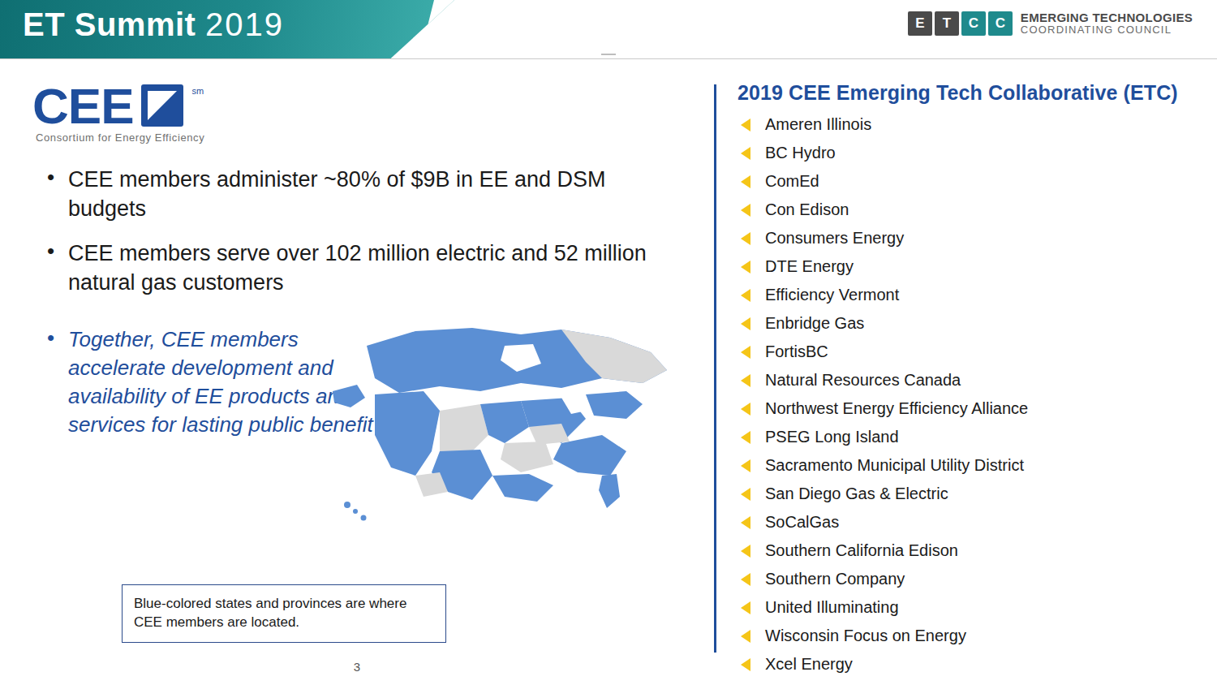ET Summit 2019
ETCC
EMERGING TECHNOLOGIES
COORDINATING COUNCIL
CEE
sm
Consortium for Energy Efficiency
CEE members administer ~80% of $9B in EE and DSM budgets
CEE members serve over 102 million electric and 52 million natural gas customers
Together, CEE members accelerate development and availability of EE products and services for lasting public benefit
North America map
Blue-colored states and provinces are where CEE members are located.
3
2019 CEE Emerging Tech Collaborative (ETC)
Ameren Illinois
BC Hydro
ComEd
Con Edison
Consumers Energy
DTE Energy
Efficiency Vermont
Enbridge Gas
FortisBC
Natural Resources Canada
Northwest Energy Efficiency Alliance
PSEG Long Island
Sacramento Municipal Utility District
San Diego Gas & Electric
SoCalGas
Southern California Edison
Southern Company
United Illuminating
Wisconsin Focus on Energy
Xcel Energy